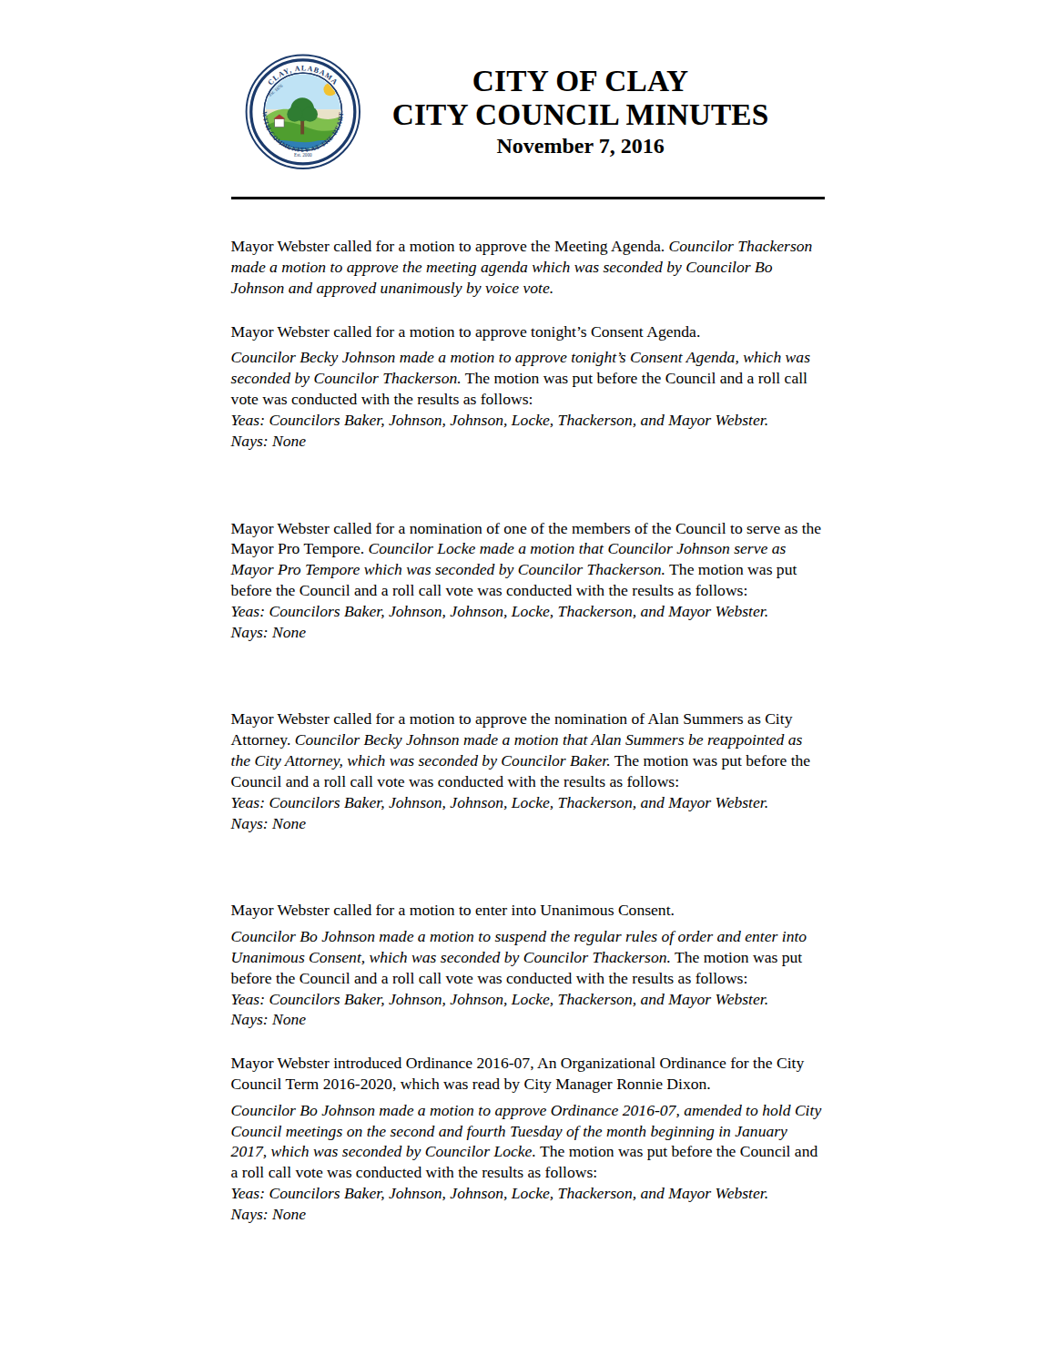CLAY, ALABAMA WITH COMMUNITY AT THE HEART Est. 2000 Est. 1876
CITY OF CLAY
CITY COUNCIL MINUTES
November 7, 2016
Mayor Webster called for a motion to approve the Meeting Agenda. Councilor Thackerson made a motion to approve the meeting agenda which was seconded by Councilor Bo Johnson and approved unanimously by voice vote.
Mayor Webster called for a motion to approve tonight’s Consent Agenda.
Councilor Becky Johnson made a motion to approve tonight’s Consent Agenda, which was seconded by Councilor Thackerson. The motion was put before the Council and a roll call vote was conducted with the results as follows:
Yeas: Councilors Baker, Johnson, Johnson, Locke, Thackerson, and Mayor Webster.
Nays: None
Mayor Webster called for a nomination of one of the members of the Council to serve as the Mayor Pro Tempore. Councilor Locke made a motion that Councilor Johnson serve as Mayor Pro Tempore which was seconded by Councilor Thackerson. The motion was put before the Council and a roll call vote was conducted with the results as follows:
Yeas: Councilors Baker, Johnson, Johnson, Locke, Thackerson, and Mayor Webster.
Nays: None
Mayor Webster called for a motion to approve the nomination of Alan Summers as City Attorney. Councilor Becky Johnson made a motion that Alan Summers be reappointed as the City Attorney, which was seconded by Councilor Baker. The motion was put before the Council and a roll call vote was conducted with the results as follows:
Yeas: Councilors Baker, Johnson, Johnson, Locke, Thackerson, and Mayor Webster.
Nays: None
Mayor Webster called for a motion to enter into Unanimous Consent.
Councilor Bo Johnson made a motion to suspend the regular rules of order and enter into Unanimous Consent, which was seconded by Councilor Thackerson. The motion was put before the Council and a roll call vote was conducted with the results as follows:
Yeas: Councilors Baker, Johnson, Johnson, Locke, Thackerson, and Mayor Webster.
Nays: None
Mayor Webster introduced Ordinance 2016-07, An Organizational Ordinance for the City Council Term 2016-2020, which was read by City Manager Ronnie Dixon.
Councilor Bo Johnson made a motion to approve Ordinance 2016-07, amended to hold City Council meetings on the second and fourth Tuesday of the month beginning in January 2017, which was seconded by Councilor Locke. The motion was put before the Council and a roll call vote was conducted with the results as follows:
Yeas: Councilors Baker, Johnson, Johnson, Locke, Thackerson, and Mayor Webster.
Nays: None